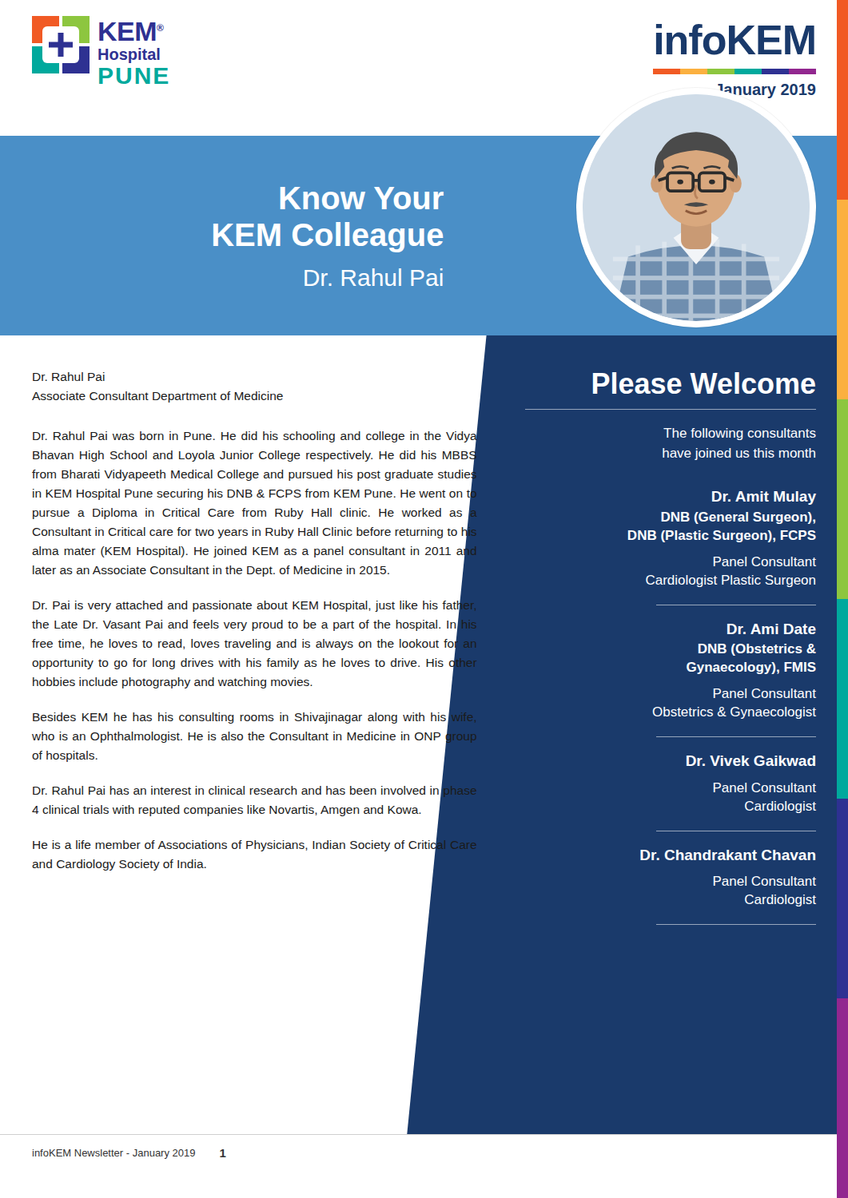KEM®
Hospital
PUNE
info KEM
January 2019
Know Your
KEM Colleague
Dr. Rahul Pai
Dr. Rahul Pai
Associate Consultant Department of Medicine
Dr. Rahul Pai was born in Pune. He did his schooling and college in the Vidya Bhavan High School and Loyola Junior College respectively. He did his MBBS from Bharati Vidyapeeth Medical College and pursued his post graduate studies in KEM Hospital Pune securing his DNB & FCPS from KEM Pune. He went on to pursue a Diploma in Critical Care from Ruby Hall clinic. He worked as a Consultant in Critical care for two years in Ruby Hall Clinic before returning to his alma mater (KEM Hospital). He joined KEM as a panel consultant in 2011 and later as an Associate Consultant in the Dept. of Medicine in 2015.
Dr. Pai is very attached and passionate about KEM Hospital, just like his father, the Late Dr. Vasant Pai and feels very proud to be a part of the hospital. In his free time, he loves to read, loves traveling and is always on the lookout for an opportunity to go for long drives with his family as he loves to drive. His other hobbies include photography and watching movies.
Besides KEM he has his consulting rooms in Shivajinagar along with his wife, who is an Ophthalmologist. He is also the Consultant in Medicine in ONP group of hospitals.
Dr. Rahul Pai has an interest in clinical research and has been involved in phase 4 clinical trials with reputed companies like Novartis, Amgen and Kowa.
He is a life member of Associations of Physicians, Indian Society of Critical Care and Cardiology Society of India.
Please Welcome
The following consultants
have joined us this month
Dr. Amit Mulay
DNB (General Surgeon),
DNB (Plastic Surgeon), FCPS
Panel Consultant
Cardiologist Plastic Surgeon
Dr. Ami Date
DNB (Obstetrics &
Gynaecology), FMIS
Panel Consultant
Obstetrics & Gynaecologist
Dr. Vivek Gaikwad
Panel Consultant
Cardiologist
Dr. Chandrakant Chavan
Panel Consultant
Cardiologist
infoKEM Newsletter - January 2019 1